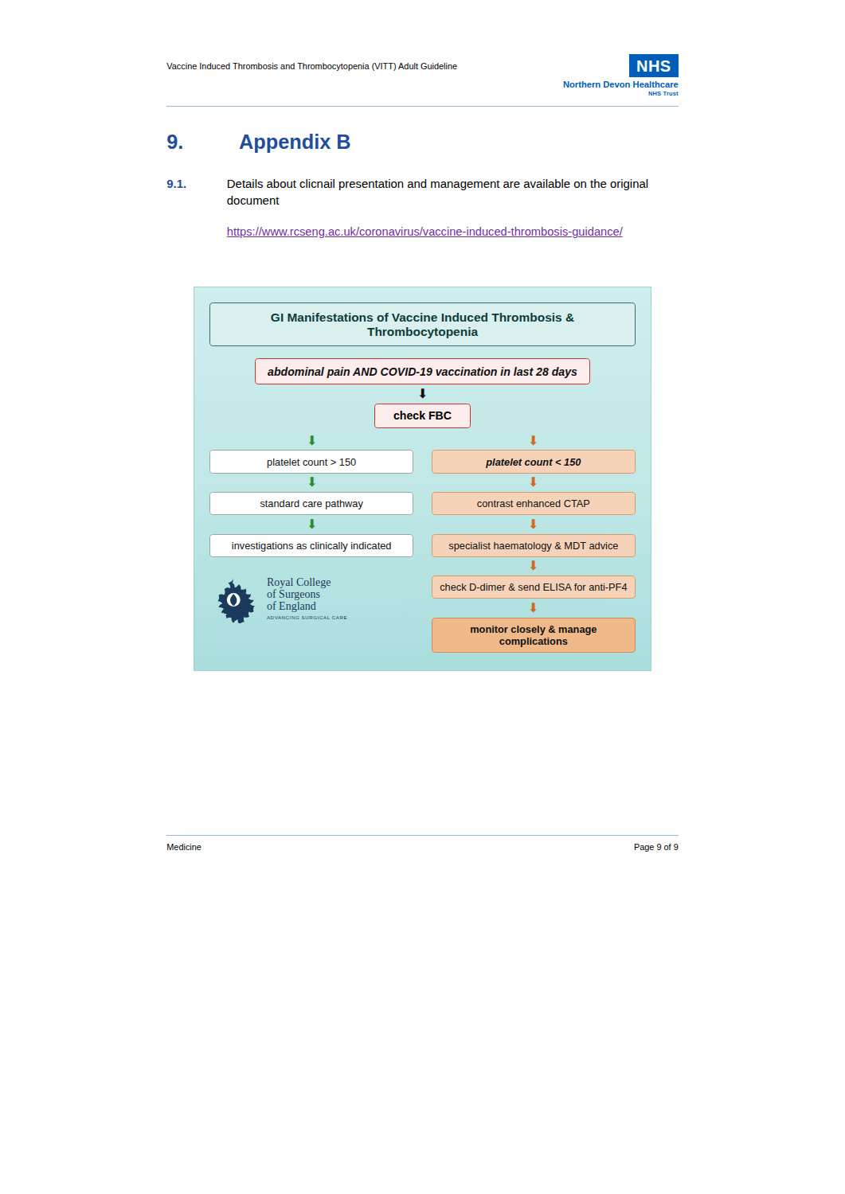Vaccine Induced Thrombosis and Thrombocytopenia (VITT) Adult Guideline
NHS
Northern Devon Healthcare
NHS Trust
9. Appendix B
9.1.
Details about clicnail presentation and management are available on the original document
https://www.rcseng.ac.uk/coronavirus/vaccine-induced-thrombosis-guidance/
GI Manifestations of Vaccine Induced Thrombosis & Thrombocytopenia
abdominal pain AND COVID-19 vaccination in last 28 days
⬇
check FBC
⬇
platelet count > 150
⬇
standard care pathway
⬇
investigations as clinically indicated
Royal College
of Surgeons
of England
ADVANCING SURGICAL CARE
⬇
platelet count < 150
⬇
contrast enhanced CTAP
⬇
specialist haematology & MDT advice
⬇
check D-dimer & send ELISA for anti-PF4
⬇
monitor closely & manage complications
Medicine
Page 9 of 9